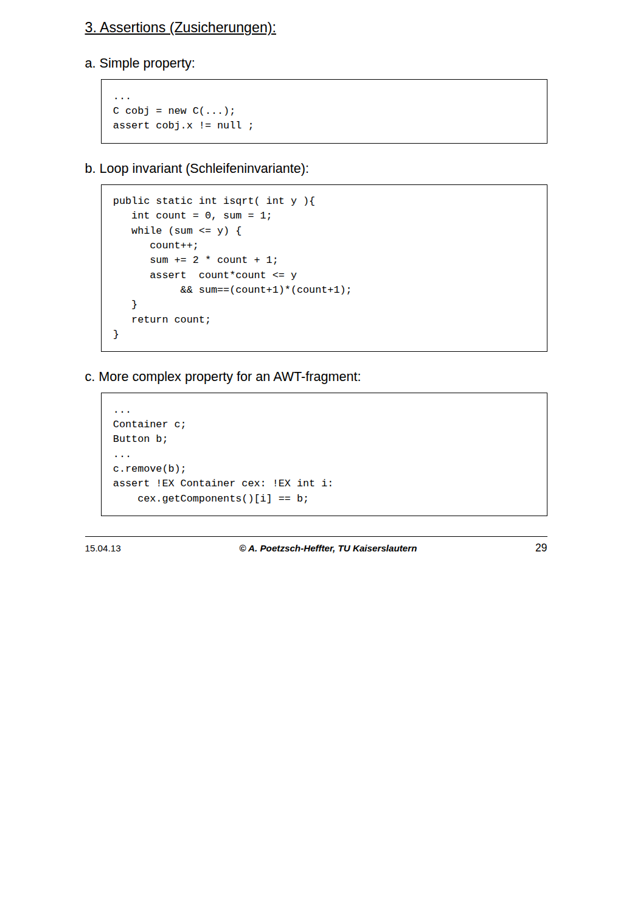3. Assertions (Zusicherungen):
a. Simple property:
...
C cobj = new C(...);
assert cobj.x != null ;
b. Loop invariant (Schleifeninvariante):
public static int isqrt( int y ){
   int count = 0, sum = 1;
   while (sum <= y) {
      count++;
      sum += 2 * count + 1;
      assert  count*count <= y
           && sum==(count+1)*(count+1);
   }
   return count;
}
c. More complex property for an AWT-fragment:
...
Container c;
Button b;
...
c.remove(b);
assert !EX Container cex: !EX int i:
    cex.getComponents()[i] == b;
15.04.13 © A. Poetzsch-Heffter, TU Kaiserslautern 29